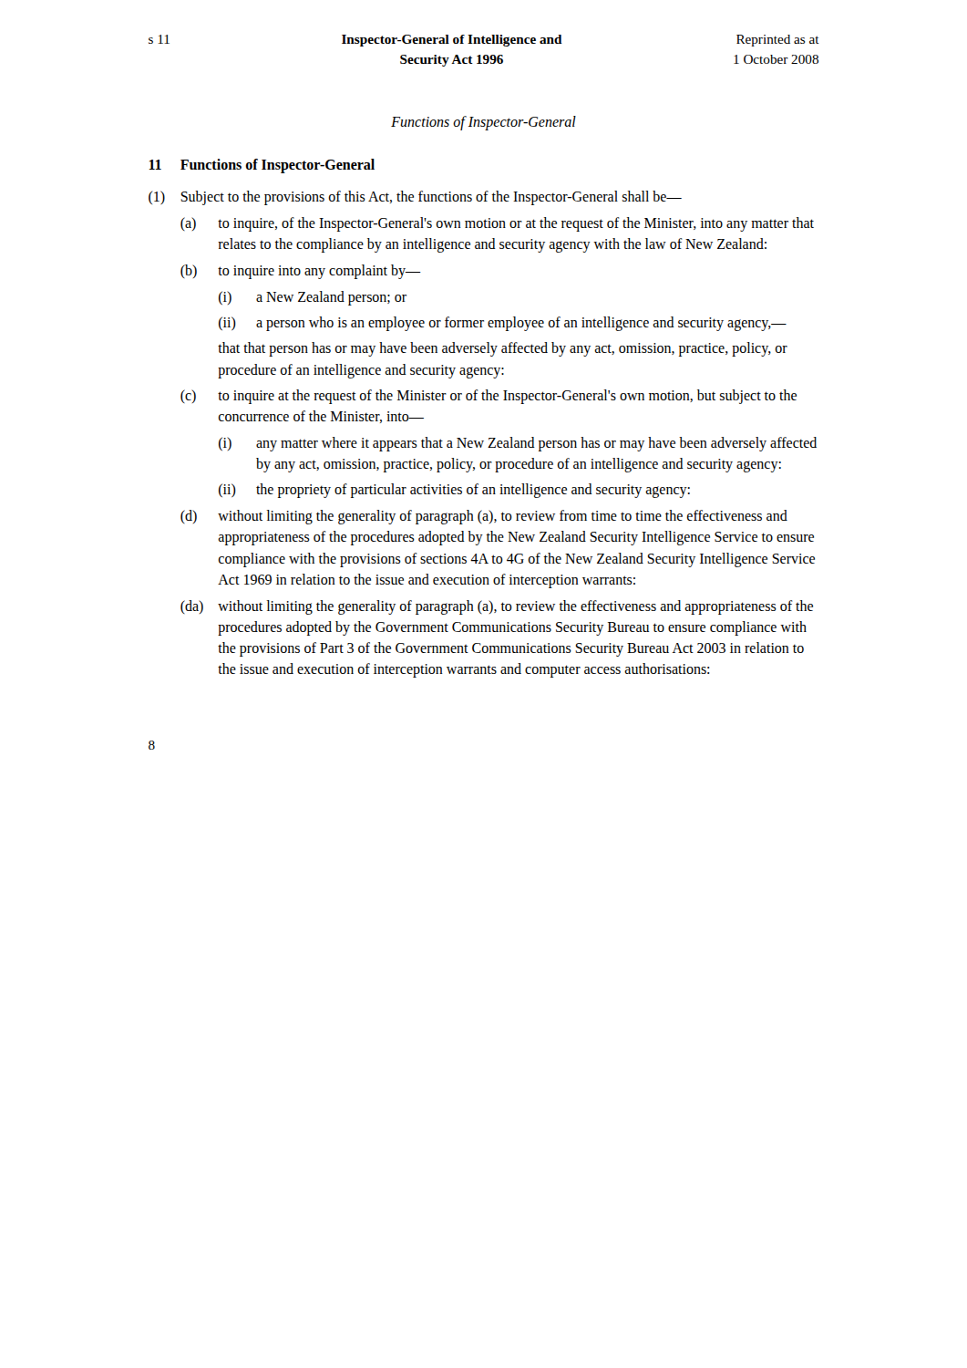s 11
Inspector-General of Intelligence and
Security Act 1996
Reprinted as at
1 October 2008
Functions of Inspector-General
11 Functions of Inspector-General
(1) Subject to the provisions of this Act, the functions of the Inspector-General shall be—
(a) to inquire, of the Inspector-General's own motion or at the request of the Minister, into any matter that relates to the compliance by an intelligence and security agency with the law of New Zealand:
(b) to inquire into any complaint by—
(i) a New Zealand person; or
(ii) a person who is an employee or former employee of an intelligence and security agency,—
that that person has or may have been adversely affected by any act, omission, practice, policy, or procedure of an intelligence and security agency:
(c) to inquire at the request of the Minister or of the Inspector-General's own motion, but subject to the concurrence of the Minister, into—
(i) any matter where it appears that a New Zealand person has or may have been adversely affected by any act, omission, practice, policy, or procedure of an intelligence and security agency:
(ii) the propriety of particular activities of an intelligence and security agency:
(d) without limiting the generality of paragraph (a), to review from time to time the effectiveness and appropriateness of the procedures adopted by the New Zealand Security Intelligence Service to ensure compliance with the provisions of sections 4A to 4G of the New Zealand Security Intelligence Service Act 1969 in relation to the issue and execution of interception warrants:
(da) without limiting the generality of paragraph (a), to review the effectiveness and appropriateness of the procedures adopted by the Government Communications Security Bureau to ensure compliance with the provisions of Part 3 of the Government Communications Security Bureau Act 2003 in relation to the issue and execution of interception warrants and computer access authorisations:
8